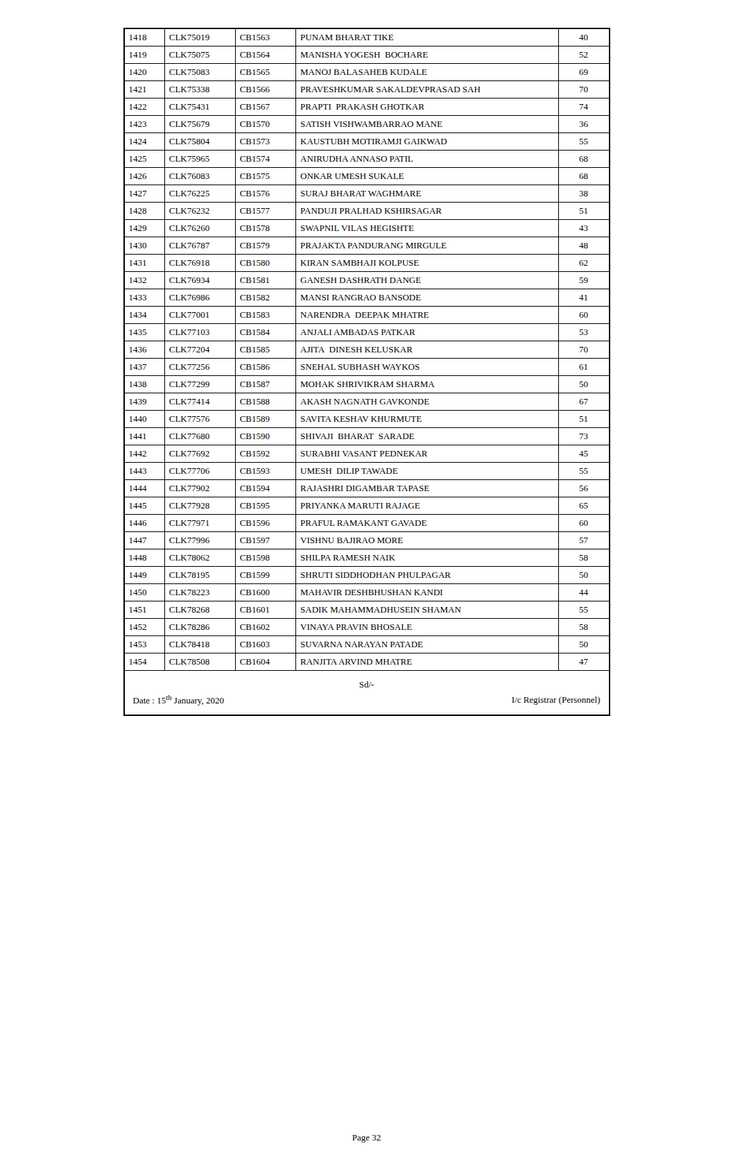| 1418 | CLK75019 | CB1563 | PUNAM BHARAT TIKE | 40 |
| 1419 | CLK75075 | CB1564 | MANISHA YOGESH BOCHARE | 52 |
| 1420 | CLK75083 | CB1565 | MANOJ BALASAHEB KUDALE | 69 |
| 1421 | CLK75338 | CB1566 | PRAVESHKUMAR SAKALDEVPRASAD SAH | 70 |
| 1422 | CLK75431 | CB1567 | PRAPTI PRAKASH GHOTKAR | 74 |
| 1423 | CLK75679 | CB1570 | SATISH VISHWAMBARRAO MANE | 36 |
| 1424 | CLK75804 | CB1573 | KAUSTUBH MOTIRAMJI GAIKWAD | 55 |
| 1425 | CLK75965 | CB1574 | ANIRUDHA ANNASO PATIL | 68 |
| 1426 | CLK76083 | CB1575 | ONKAR UMESH SUKALE | 68 |
| 1427 | CLK76225 | CB1576 | SURAJ BHARAT WAGHMARE | 38 |
| 1428 | CLK76232 | CB1577 | PANDUJI PRALHAD KSHIRSAGAR | 51 |
| 1429 | CLK76260 | CB1578 | SWAPNIL VILAS HEGISHTE | 43 |
| 1430 | CLK76787 | CB1579 | PRAJAKTA PANDURANG MIRGULE | 48 |
| 1431 | CLK76918 | CB1580 | KIRAN SAMBHAJI KOLPUSE | 62 |
| 1432 | CLK76934 | CB1581 | GANESH DASHRATH DANGE | 59 |
| 1433 | CLK76986 | CB1582 | MANSI RANGRAO BANSODE | 41 |
| 1434 | CLK77001 | CB1583 | NARENDRA DEEPAK MHATRE | 60 |
| 1435 | CLK77103 | CB1584 | ANJALI AMBADAS PATKAR | 53 |
| 1436 | CLK77204 | CB1585 | AJITA DINESH KELUSKAR | 70 |
| 1437 | CLK77256 | CB1586 | SNEHAL SUBHASH WAYKOS | 61 |
| 1438 | CLK77299 | CB1587 | MOHAK SHRIVIKRAM SHARMA | 50 |
| 1439 | CLK77414 | CB1588 | AKASH NAGNATH GAVKONDE | 67 |
| 1440 | CLK77576 | CB1589 | SAVITA KESHAV KHURMUTE | 51 |
| 1441 | CLK77680 | CB1590 | SHIVAJI BHARAT SARADE | 73 |
| 1442 | CLK77692 | CB1592 | SURABHI VASANT PEDNEKAR | 45 |
| 1443 | CLK77706 | CB1593 | UMESH DILIP TAWADE | 55 |
| 1444 | CLK77902 | CB1594 | RAJASHRI DIGAMBAR TAPASE | 56 |
| 1445 | CLK77928 | CB1595 | PRIYANKA MARUTI RAJAGE | 65 |
| 1446 | CLK77971 | CB1596 | PRAFUL RAMAKANT GAVADE | 60 |
| 1447 | CLK77996 | CB1597 | VISHNU BAJIRAO MORE | 57 |
| 1448 | CLK78062 | CB1598 | SHILPA RAMESH NAIK | 58 |
| 1449 | CLK78195 | CB1599 | SHRUTI SIDDHODHAN PHULPAGAR | 50 |
| 1450 | CLK78223 | CB1600 | MAHAVIR DESHBHUSHAN KANDI | 44 |
| 1451 | CLK78268 | CB1601 | SADIK MAHAMMADHUSEIN SHAMAN | 55 |
| 1452 | CLK78286 | CB1602 | VINAYA PRAVIN BHOSALE | 58 |
| 1453 | CLK78418 | CB1603 | SUVARNA NARAYAN PATADE | 50 |
| 1454 | CLK78508 | CB1604 | RANJITA ARVIND MHATRE | 47 |
| / Sd/- / / Date : 15 th January, 2020 / I/c Registrar (Personnel) / |
Page 32